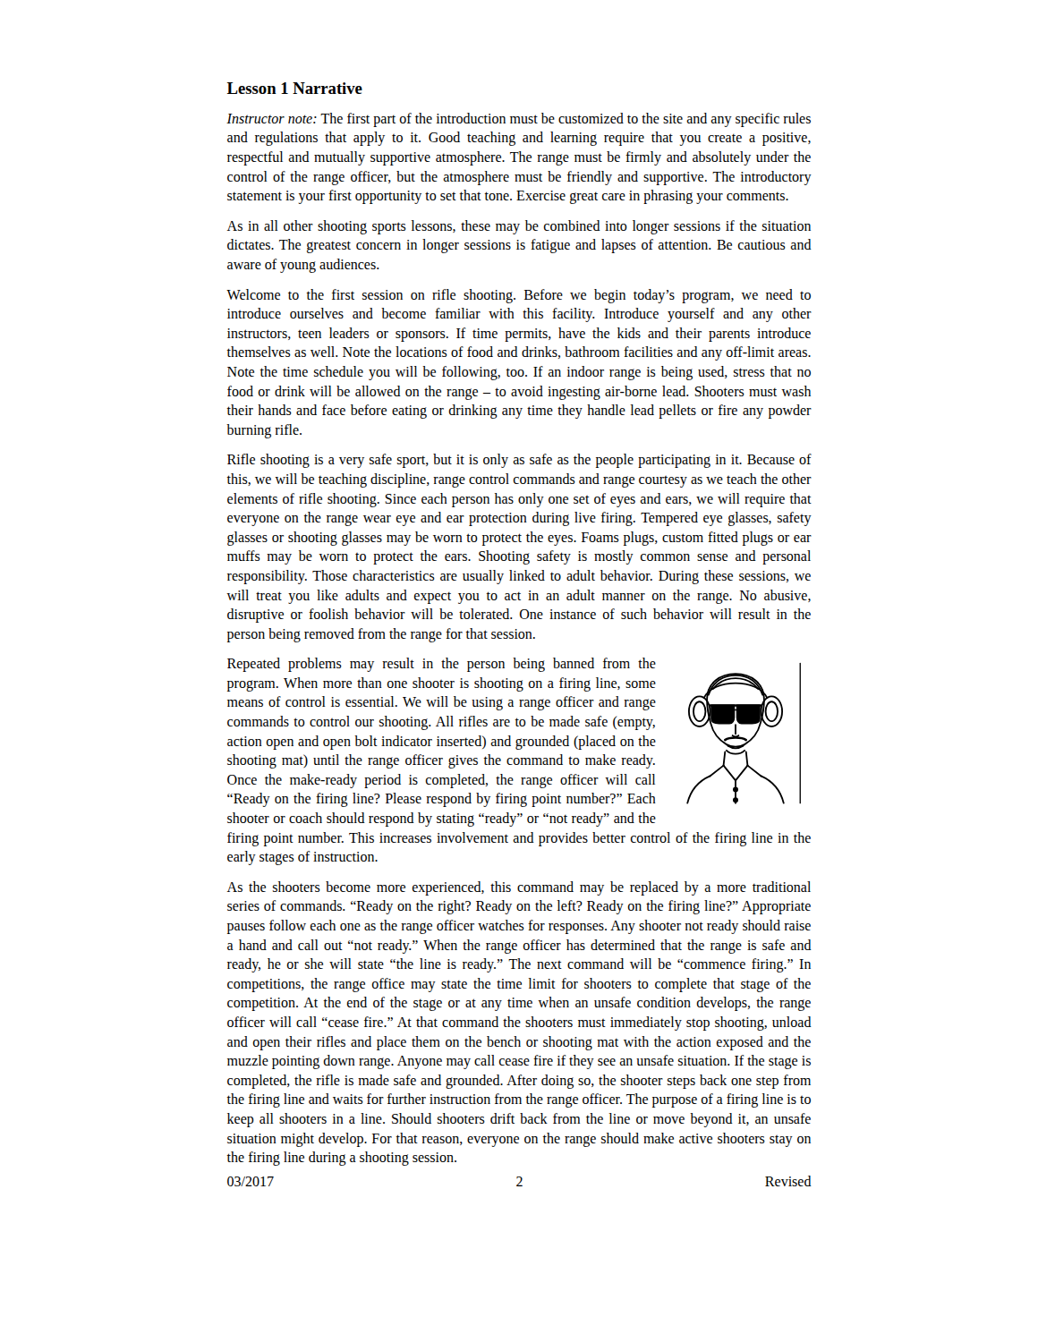Lesson 1 Narrative
Instructor note: The first part of the introduction must be customized to the site and any specific rules and regulations that apply to it. Good teaching and learning require that you create a positive, respectful and mutually supportive atmosphere. The range must be firmly and absolutely under the control of the range officer, but the atmosphere must be friendly and supportive. The introductory statement is your first opportunity to set that tone. Exercise great care in phrasing your comments.
As in all other shooting sports lessons, these may be combined into longer sessions if the situation dictates. The greatest concern in longer sessions is fatigue and lapses of attention. Be cautious and aware of young audiences.
Welcome to the first session on rifle shooting. Before we begin today’s program, we need to introduce ourselves and become familiar with this facility. Introduce yourself and any other instructors, teen leaders or sponsors. If time permits, have the kids and their parents introduce themselves as well. Note the locations of food and drinks, bathroom facilities and any off-limit areas. Note the time schedule you will be following, too. If an indoor range is being used, stress that no food or drink will be allowed on the range – to avoid ingesting air-borne lead. Shooters must wash their hands and face before eating or drinking any time they handle lead pellets or fire any powder burning rifle.
Rifle shooting is a very safe sport, but it is only as safe as the people participating in it. Because of this, we will be teaching discipline, range control commands and range courtesy as we teach the other elements of rifle shooting. Since each person has only one set of eyes and ears, we will require that everyone on the range wear eye and ear protection during live firing. Tempered eye glasses, safety glasses or shooting glasses may be worn to protect the eyes. Foams plugs, custom fitted plugs or ear muffs may be worn to protect the ears. Shooting safety is mostly common sense and personal responsibility. Those characteristics are usually linked to adult behavior. During these sessions, we will treat you like adults and expect you to act in an adult manner on the range. No abusive, disruptive or foolish behavior will be tolerated. One instance of such behavior will result in the person being removed from the range for that session.
Repeated problems may result in the person being banned from the program. When more than one shooter is shooting on a firing line, some means of control is essential. We will be using a range officer and range commands to control our shooting. All rifles are to be made safe (empty, action open and open bolt indicator inserted) and grounded (placed on the shooting mat) until the range officer gives the command to make ready. Once the make-ready period is completed, the range officer will call “Ready on the firing line? Please respond by firing point number?” Each shooter or coach should respond by stating “ready” or “not ready” and the firing point number. This increases involvement and provides better control of the firing line in the early stages of instruction.
As the shooters become more experienced, this command may be replaced by a more traditional series of commands. “Ready on the right? Ready on the left? Ready on the firing line?” Appropriate pauses follow each one as the range officer watches for responses. Any shooter not ready should raise a hand and call out “not ready.” When the range officer has determined that the range is safe and ready, he or she will state “the line is ready.” The next command will be “commence firing.” In competitions, the range office may state the time limit for shooters to complete that stage of the competition. At the end of the stage or at any time when an unsafe condition develops, the range officer will call “cease fire.” At that command the shooters must immediately stop shooting, unload and open their rifles and place them on the bench or shooting mat with the action exposed and the muzzle pointing down range. Anyone may call cease fire if they see an unsafe situation. If the stage is completed, the rifle is made safe and grounded. After doing so, the shooter steps back one step from the firing line and waits for further instruction from the range officer. The purpose of a firing line is to keep all shooters in a line. Should shooters drift back from the line or move beyond it, an unsafe situation might develop. For that reason, everyone on the range should make active shooters stay on the firing line during a shooting session.
03/2017 Revised
2